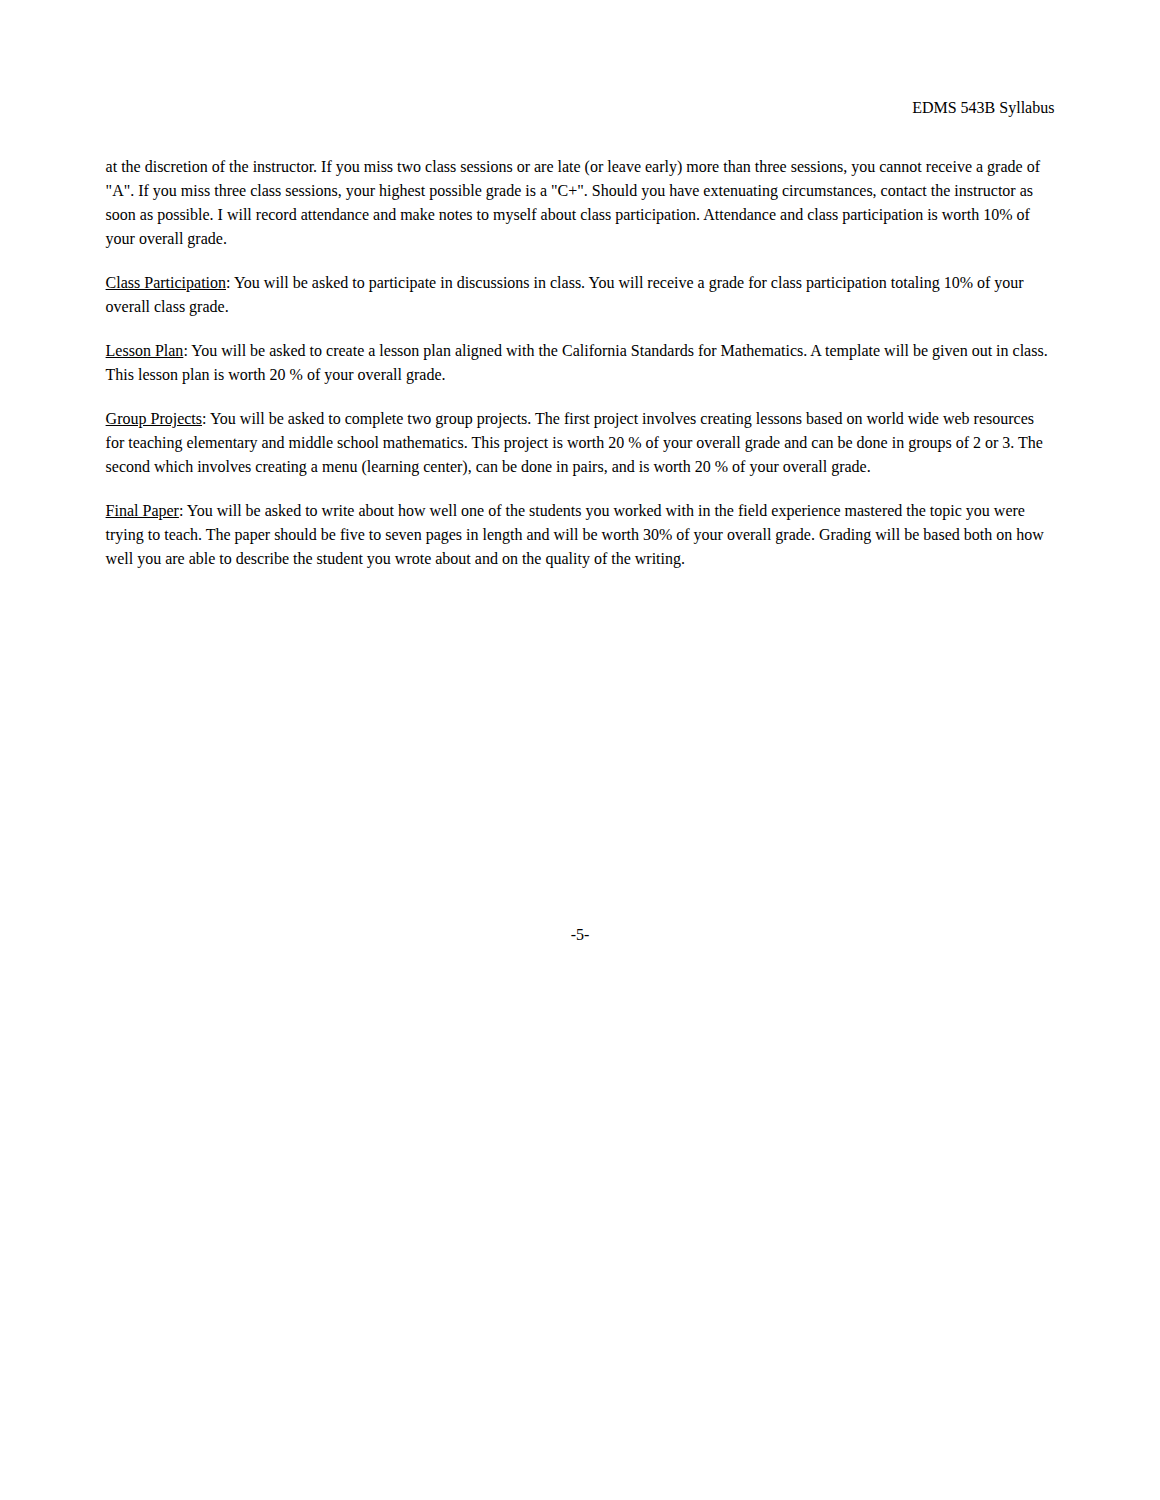EDMS 543B Syllabus
at the discretion of the instructor. If you miss two class sessions or are late (or leave early) more than three sessions, you cannot receive a grade of "A". If you miss three class sessions, your highest possible grade is a "C+". Should you have extenuating circumstances, contact the instructor as soon as possible. I will record attendance and make notes to myself about class participation. Attendance and class participation is worth 10% of your overall grade.
Class Participation: You will be asked to participate in discussions in class. You will receive a grade for class participation totaling 10% of your overall class grade.
Lesson Plan: You will be asked to create a lesson plan aligned with the California Standards for Mathematics. A template will be given out in class. This lesson plan is worth 20 % of your overall grade.
Group Projects: You will be asked to complete two group projects. The first project involves creating lessons based on world wide web resources for teaching elementary and middle school mathematics. This project is worth 20 % of your overall grade and can be done in groups of 2 or 3. The second which involves creating a menu (learning center), can be done in pairs, and is worth 20 % of your overall grade.
Final Paper: You will be asked to write about how well one of the students you worked with in the field experience mastered the topic you were trying to teach. The paper should be five to seven pages in length and will be worth 30% of your overall grade. Grading will be based both on how well you are able to describe the student you wrote about and on the quality of the writing.
-5-